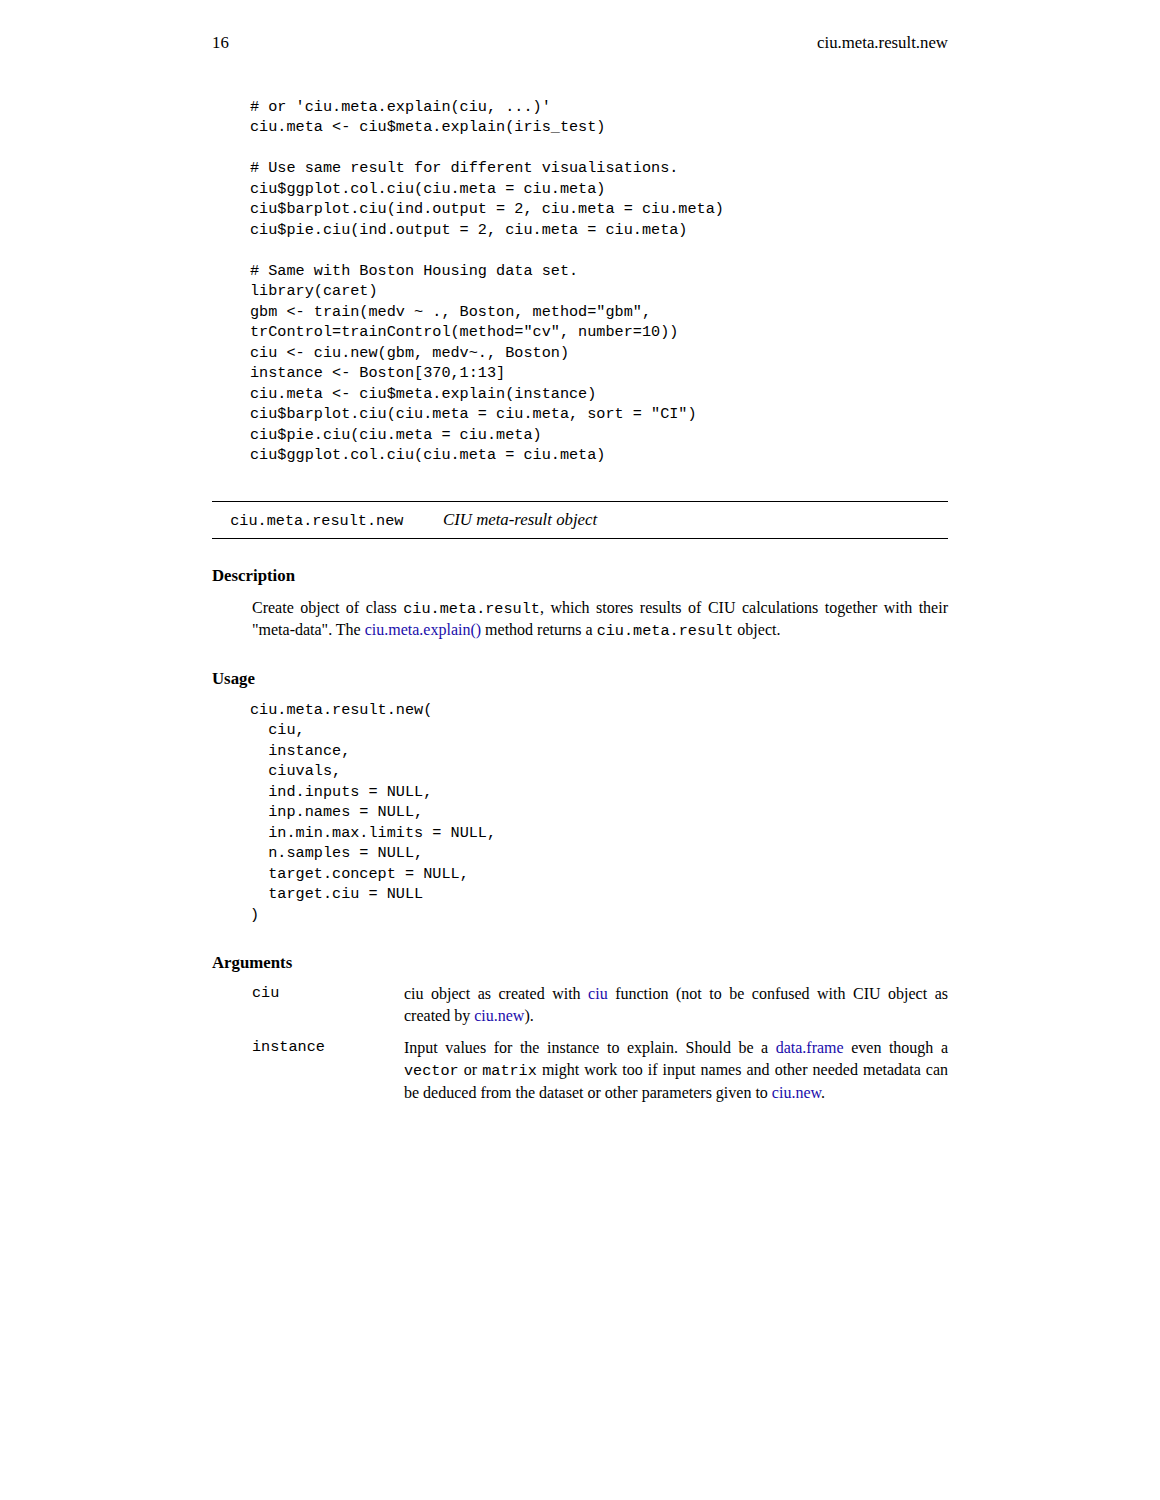16 ciu.meta.result.new
# or 'ciu.meta.explain(ciu, ...)'
ciu.meta <- ciu$meta.explain(iris_test)

# Use same result for different visualisations.
ciu$ggplot.col.ciu(ciu.meta = ciu.meta)
ciu$barplot.ciu(ind.output = 2, ciu.meta = ciu.meta)
ciu$pie.ciu(ind.output = 2, ciu.meta = ciu.meta)

# Same with Boston Housing data set.
library(caret)
gbm <- train(medv ~ ., Boston, method="gbm", trControl=trainControl(method="cv", number=10))
ciu <- ciu.new(gbm, medv~., Boston)
instance <- Boston[370,1:13]
ciu.meta <- ciu$meta.explain(instance)
ciu$barplot.ciu(ciu.meta = ciu.meta, sort = "CI")
ciu$pie.ciu(ciu.meta = ciu.meta)
ciu$ggplot.col.ciu(ciu.meta = ciu.meta)
ciu.meta.result.new CIU meta-result object
Description
Create object of class ciu.meta.result, which stores results of CIU calculations together with their "meta-data". The ciu.meta.explain() method returns a ciu.meta.result object.
Usage
ciu.meta.result.new(
  ciu,
  instance,
  ciuvals,
  ind.inputs = NULL,
  inp.names = NULL,
  in.min.max.limits = NULL,
  n.samples = NULL,
  target.concept = NULL,
  target.ciu = NULL
)
Arguments
ciu
ciu object as created with ciu function (not to be confused with CIU object as created by ciu.new).
instance
Input values for the instance to explain. Should be a data.frame even though a vector or matrix might work too if input names and other needed metadata can be deduced from the dataset or other parameters given to ciu.new.